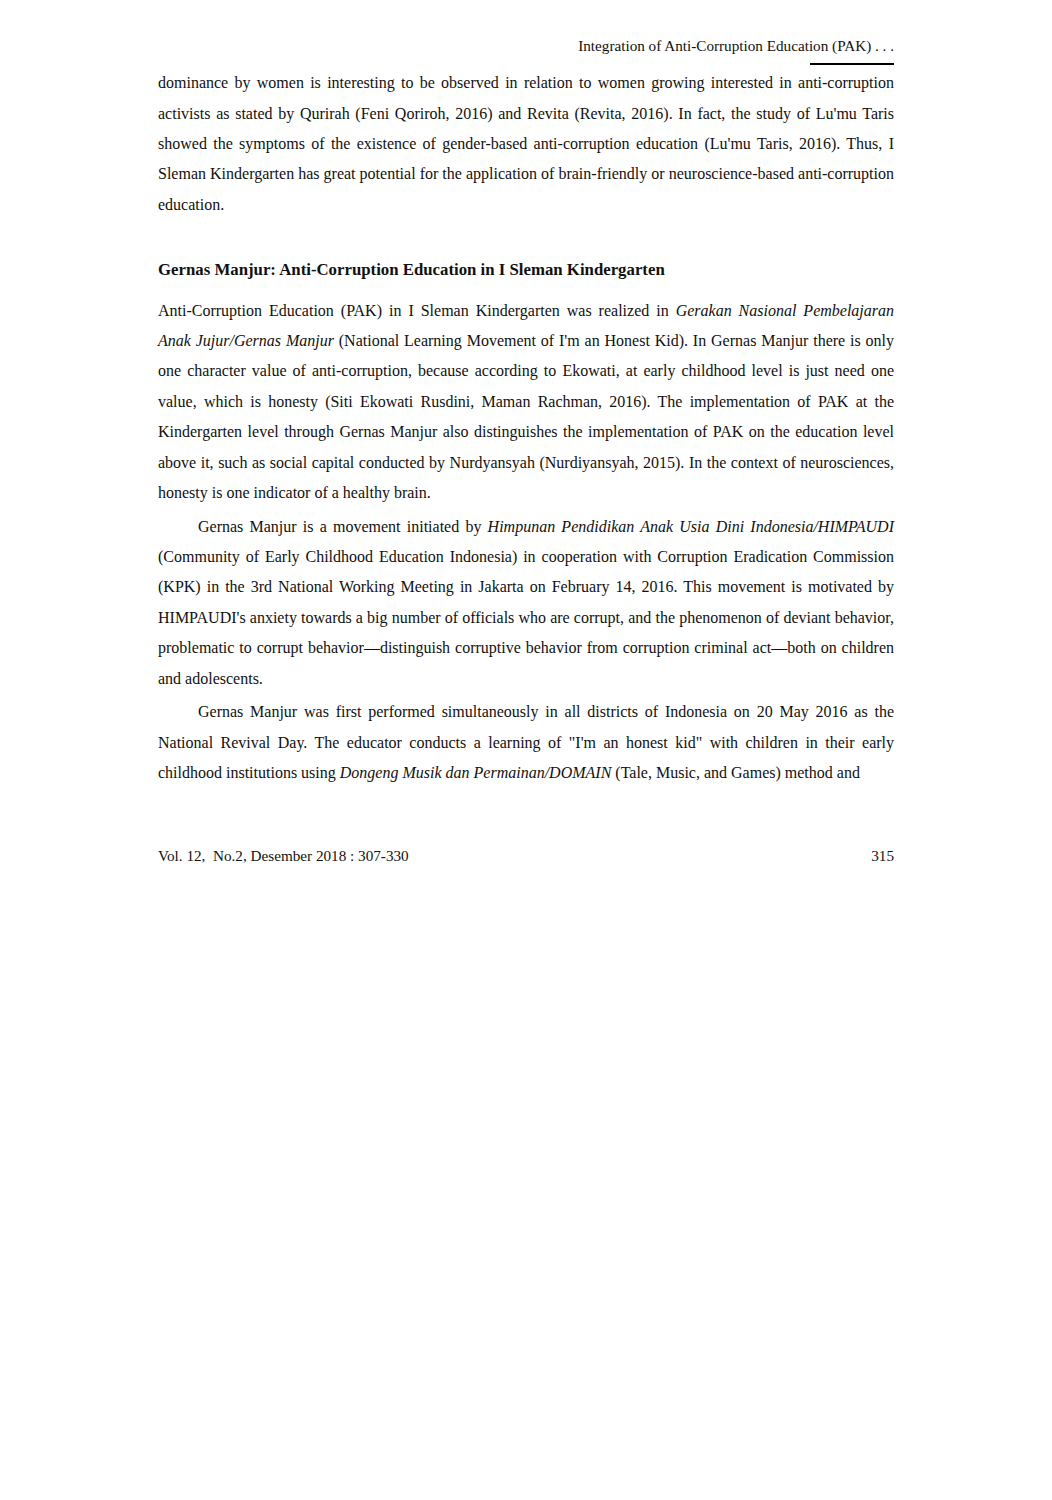Integration of Anti-Corruption Education (PAK) . . .
dominance by women is interesting to be observed in relation to women growing interested in anti-corruption activists as stated by Qurirah (Feni Qoriroh, 2016) and Revita (Revita, 2016). In fact, the study of Lu'mu Taris showed the symptoms of the existence of gender-based anti-corruption education (Lu'mu Taris, 2016). Thus, I Sleman Kindergarten has great potential for the application of brain-friendly or neuroscience-based anti-corruption education.
Gernas Manjur: Anti-Corruption Education in I Sleman Kindergarten
Anti-Corruption Education (PAK) in I Sleman Kindergarten was realized in Gerakan Nasional Pembelajaran Anak Jujur/Gernas Manjur (National Learning Movement of I'm an Honest Kid). In Gernas Manjur there is only one character value of anti-corruption, because according to Ekowati, at early childhood level is just need one value, which is honesty (Siti Ekowati Rusdini, Maman Rachman, 2016). The implementation of PAK at the Kindergarten level through Gernas Manjur also distinguishes the implementation of PAK on the education level above it, such as social capital conducted by Nurdyansyah (Nurdiyansyah, 2015). In the context of neurosciences, honesty is one indicator of a healthy brain.
Gernas Manjur is a movement initiated by Himpunan Pendidikan Anak Usia Dini Indonesia/HIMPAUDI (Community of Early Childhood Education Indonesia) in cooperation with Corruption Eradication Commission (KPK) in the 3rd National Working Meeting in Jakarta on February 14, 2016. This movement is motivated by HIMPAUDI's anxiety towards a big number of officials who are corrupt, and the phenomenon of deviant behavior, problematic to corrupt behavior—distinguish corruptive behavior from corruption criminal act—both on children and adolescents.
Gernas Manjur was first performed simultaneously in all districts of Indonesia on 20 May 2016 as the National Revival Day. The educator conducts a learning of "I'm an honest kid" with children in their early childhood institutions using Dongeng Musik dan Permainan/DOMAIN (Tale, Music, and Games) method and
Vol. 12, No.2, Desember 2018 : 307-330 315